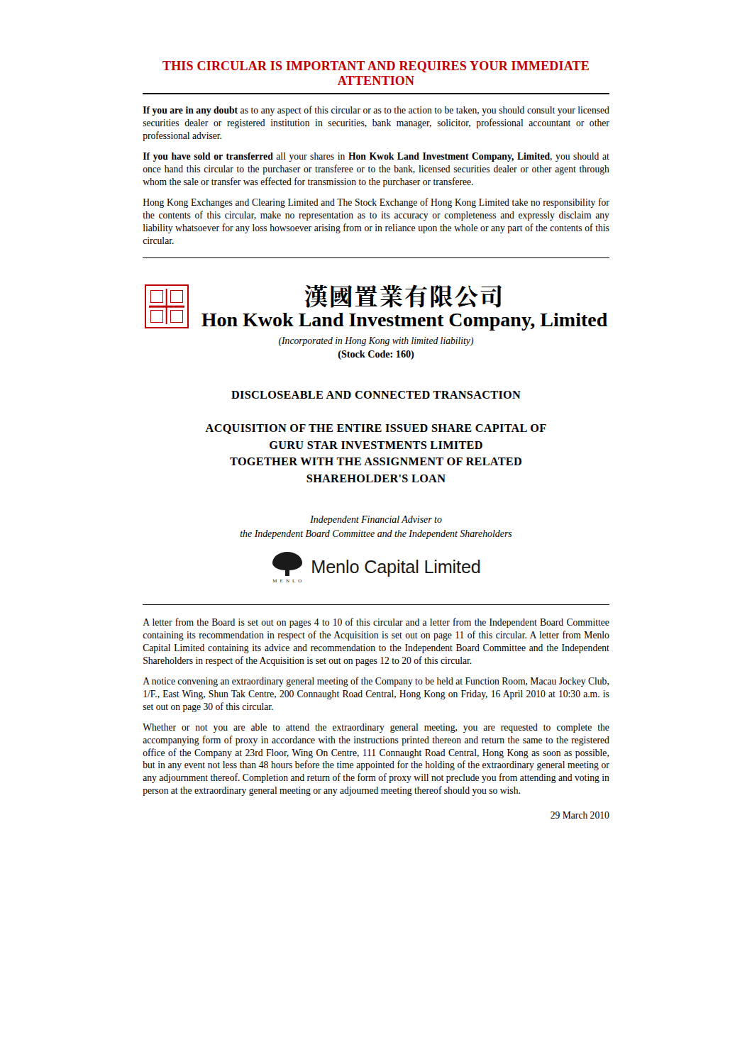THIS CIRCULAR IS IMPORTANT AND REQUIRES YOUR IMMEDIATE ATTENTION
If you are in any doubt as to any aspect of this circular or as to the action to be taken, you should consult your licensed securities dealer or registered institution in securities, bank manager, solicitor, professional accountant or other professional adviser.
If you have sold or transferred all your shares in Hon Kwok Land Investment Company, Limited, you should at once hand this circular to the purchaser or transferee or to the bank, licensed securities dealer or other agent through whom the sale or transfer was effected for transmission to the purchaser or transferee.
Hong Kong Exchanges and Clearing Limited and The Stock Exchange of Hong Kong Limited take no responsibility for the contents of this circular, make no representation as to its accuracy or completeness and expressly disclaim any liability whatsoever for any loss howsoever arising from or in reliance upon the whole or any part of the contents of this circular.
漢國置業有限公司
Hon Kwok Land Investment Company, Limited
(Incorporated in Hong Kong with limited liability)
(Stock Code: 160)
DISCLOSEABLE AND CONNECTED TRANSACTION
ACQUISITION OF THE ENTIRE ISSUED SHARE CAPITAL OF
GURU STAR INVESTMENTS LIMITED
TOGETHER WITH THE ASSIGNMENT OF RELATED
SHAREHOLDER'S LOAN
Independent Financial Adviser to
the Independent Board Committee and the Independent Shareholders
M E N L O
Menlo Capital Limited
A letter from the Board is set out on pages 4 to 10 of this circular and a letter from the Independent Board Committee containing its recommendation in respect of the Acquisition is set out on page 11 of this circular. A letter from Menlo Capital Limited containing its advice and recommendation to the Independent Board Committee and the Independent Shareholders in respect of the Acquisition is set out on pages 12 to 20 of this circular.
A notice convening an extraordinary general meeting of the Company to be held at Function Room, Macau Jockey Club, 1/F., East Wing, Shun Tak Centre, 200 Connaught Road Central, Hong Kong on Friday, 16 April 2010 at 10:30 a.m. is set out on page 30 of this circular.
Whether or not you are able to attend the extraordinary general meeting, you are requested to complete the accompanying form of proxy in accordance with the instructions printed thereon and return the same to the registered office of the Company at 23rd Floor, Wing On Centre, 111 Connaught Road Central, Hong Kong as soon as possible, but in any event not less than 48 hours before the time appointed for the holding of the extraordinary general meeting or any adjournment thereof. Completion and return of the form of proxy will not preclude you from attending and voting in person at the extraordinary general meeting or any adjourned meeting thereof should you so wish.
29 March 2010